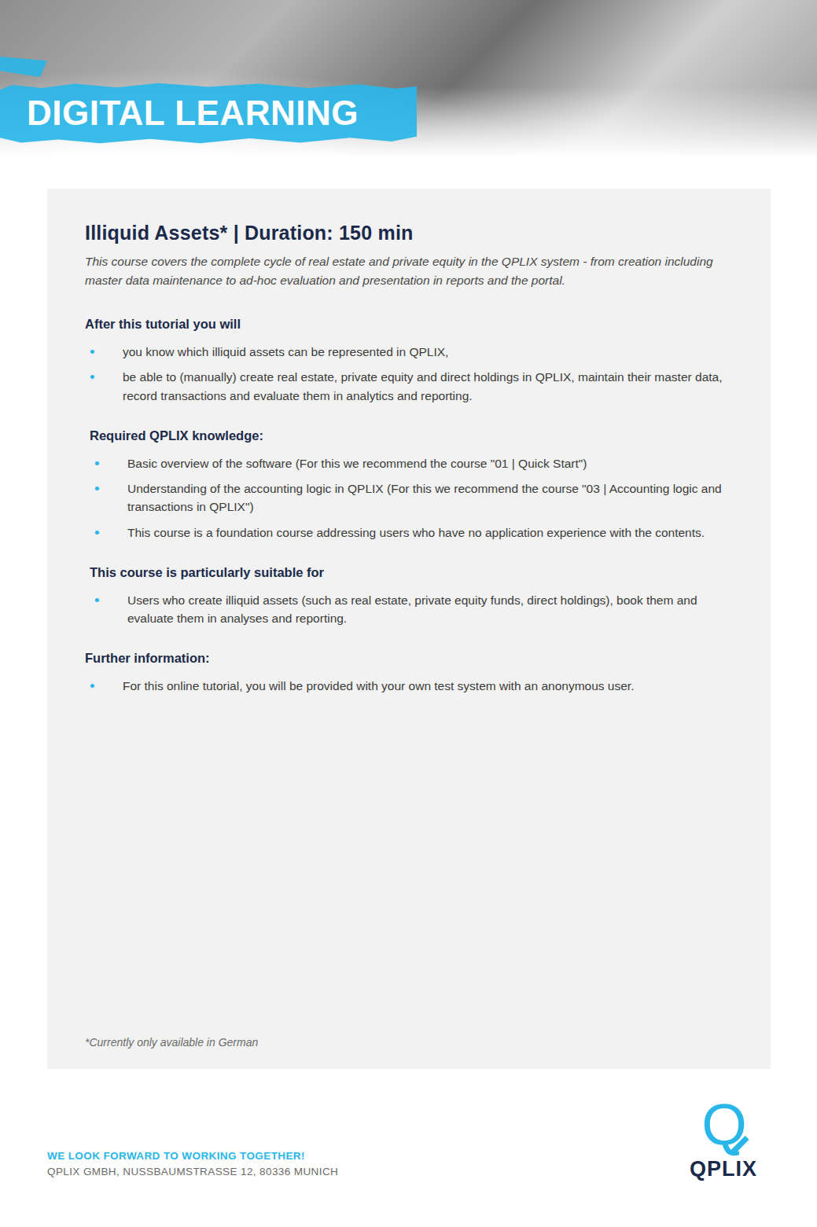DIGITAL LEARNING
Illiquid Assets* | Duration: 150 min
This course covers the complete cycle of real estate and private equity in the QPLIX system - from creation including master data maintenance to ad-hoc evaluation and presentation in reports and the portal.
After this tutorial you will
you know which illiquid assets can be represented in QPLIX,
be able to (manually) create real estate, private equity and direct holdings in QPLIX, maintain their master data, record transactions and evaluate them in analytics and reporting.
Required QPLIX knowledge:
Basic overview of the software (For this we recommend the course "01 | Quick Start")
Understanding of the accounting logic in QPLIX (For this we recommend the course "03 | Accounting logic and transactions in QPLIX")
This course is a foundation course addressing users who have no application experience with the contents.
This course is particularly suitable for
Users who create illiquid assets (such as real estate, private equity funds, direct holdings), book them and evaluate them in analyses and reporting.
Further information:
For this online tutorial, you will be provided with your own test system with an anonymous user.
*Currently only available in German
We look forward to working together!
QPLIX GmbH, Nussbaumstrasse 12, 80336 Munich
Q QPLIX